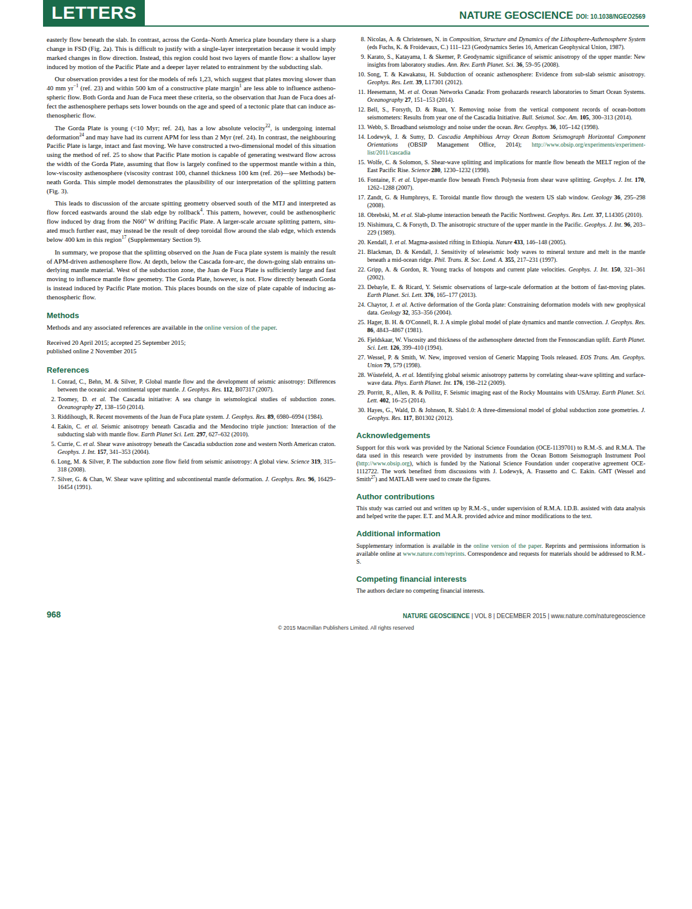LETTERS
NATURE GEOSCIENCE DOI: 10.1038/NGEO2569
easterly flow beneath the slab. In contrast, across the Gorda–North America plate boundary there is a sharp change in FSD (Fig. 2a). This is difficult to justify with a single-layer interpretation because it would imply marked changes in flow direction. Instead, this region could host two layers of mantle flow: a shallow layer induced by motion of the Pacific Plate and a deeper layer related to entrainment by the subducting slab.
Our observation provides a test for the models of refs 1,23, which suggest that plates moving slower than 40 mm yr−1 (ref. 23) and within 500 km of a constructive plate margin1 are less able to influence asthenospheric flow. Both Gorda and Juan de Fuca meet these criteria, so the observation that Juan de Fuca does affect the asthenosphere perhaps sets lower bounds on the age and speed of a tectonic plate that can induce asthenospheric flow.
The Gorda Plate is young (<10 Myr; ref. 24), has a low absolute velocity22, is undergoing internal deformation24 and may have had its current APM for less than 2 Myr (ref. 24). In contrast, the neighbouring Pacific Plate is large, intact and fast moving. We have constructed a two-dimensional model of this situation using the method of ref. 25 to show that Pacific Plate motion is capable of generating westward flow across the width of the Gorda Plate, assuming that flow is largely confined to the uppermost mantle within a thin, low-viscosity asthenosphere (viscosity contrast 100, channel thickness 100 km (ref. 26)—see Methods) beneath Gorda. This simple model demonstrates the plausibility of our interpretation of the splitting pattern (Fig. 3).
This leads to discussion of the arcuate spitting geometry observed south of the MTJ and interpreted as flow forced eastwards around the slab edge by rollback4. This pattern, however, could be asthenospheric flow induced by drag from the N60° W drifting Pacific Plate. A larger-scale arcuate splitting pattern, situated much further east, may instead be the result of deep toroidal flow around the slab edge, which extends below 400 km in this region17 (Supplementary Section 9).
In summary, we propose that the splitting observed on the Juan de Fuca plate system is mainly the result of APM-driven asthenosphere flow. At depth, below the Cascada fore-arc, the down-going slab entrains underlying mantle material. West of the subduction zone, the Juan de Fuca Plate is sufficiently large and fast moving to influence mantle flow geometry. The Gorda Plate, however, is not. Flow directly beneath Gorda is instead induced by Pacific Plate motion. This places bounds on the size of plate capable of inducing asthenospheric flow.
Methods
Methods and any associated references are available in the online version of the paper.
Received 20 April 2015; accepted 25 September 2015;
published online 2 November 2015
References
Conrad, C., Behn, M. & Silver, P. Global mantle flow and the development of seismic anisotropy: Differences between the oceanic and continental upper mantle. J. Geophys. Res. 112, B07317 (2007).
Toomey, D. et al. The Cascadia initiative: A sea change in seismological studies of subduction zones. Oceanography 27, 138–150 (2014).
Riddihough, R. Recent movements of the Juan de Fuca plate system. J. Geophys. Res. 89, 6980–6994 (1984).
Eakin, C. et al. Seismic anisotropy beneath Cascadia and the Mendocino triple junction: Interaction of the subducting slab with mantle flow. Earth Planet Sci. Lett. 297, 627–632 (2010).
Currie, C. et al. Shear wave anisotropy beneath the Cascadia subduction zone and western North American craton. Geophys. J. Int. 157, 341–353 (2004).
Long, M. & Silver, P. The subduction zone flow field from seismic anisotropy: A global view. Science 319, 315–318 (2008).
Silver, G. & Chan, W. Shear wave splitting and subcontinental mantle deformation. J. Geophys. Res. 96, 16429–16454 (1991).
Nicolas, A. & Christensen, N. in Composition, Structure and Dynamics of the Lithosphere-Asthenosphere System (eds Fuchs, K. & Froidevaux, C.) 111–123 (Geodynamics Series 16, American Geophysical Union, 1987).
Karato, S., Katayama, I. & Skemer, P. Geodynamic significance of seismic anisotropy of the upper mantle: New insights from laboratory studies. Ann. Rev. Earth Planet. Sci. 36, 59–95 (2008).
Song, T. & Kawakatsu, H. Subduction of oceanic asthenosphere: Evidence from sub-slab seismic anisotropy. Geophys. Res. Lett. 39, L17301 (2012).
Heesemann, M. et al. Ocean Networks Canada: From geohazards research laboratories to Smart Ocean Systems. Oceanography 27, 151–153 (2014).
Bell, S., Forsyth, D. & Ruan, Y. Removing noise from the vertical component records of ocean-bottom seismometers: Results from year one of the Cascadia Initiative. Bull. Seismol. Soc. Am. 105, 300–313 (2014).
Webb, S. Broadband seismology and noise under the ocean. Rev. Geophys. 36, 105–142 (1998).
Lodewyk, J. & Sumy, D. Cascadia Amphibious Array Ocean Bottom Seismograph Horizontal Component Orientations (OBSIP Management Office, 2014); http://www.obsip.org/experiments/experiment-list/2011/cascadia
Wolfe, C. & Solomon, S. Shear-wave splitting and implications for mantle flow beneath the MELT region of the East Pacific Rise. Science 280, 1230–1232 (1998).
Fontaine, F. et al. Upper-mantle flow beneath French Polynesia from shear wave splitting. Geophys. J. Int. 170, 1262–1288 (2007).
Zandt, G. & Humphreys, E. Toroidal mantle flow through the western US slab window. Geology 36, 295–298 (2008).
Obrebski, M. et al. Slab-plume interaction beneath the Pacific Northwest. Geophys. Res. Lett. 37, L14305 (2010).
Nishimura, C. & Forsyth, D. The anisotropic structure of the upper mantle in the Pacific. Geophys. J. Int. 96, 203–229 (1989).
Kendall, J. et al. Magma-assisted rifting in Ethiopia. Nature 433, 146–148 (2005).
Blackman, D. & Kendall, J. Sensitivity of teleseismic body waves to mineral texture and melt in the mantle beneath a mid-ocean ridge. Phil. Trans. R. Soc. Lond. A. 355, 217–231 (1997).
Gripp, A. & Gordon, R. Young tracks of hotspots and current plate velocities. Geophys. J. Int. 150, 321–361 (2002).
Debayle, E. & Ricard, Y. Seismic observations of large-scale deformation at the bottom of fast-moving plates. Earth Planet. Sci. Lett. 376, 165–177 (2013).
Chaytor, J. et al. Active deformation of the Gorda plate: Constraining deformation models with new geophysical data. Geology 32, 353–356 (2004).
Hager, B. H. & O'Connell, R. J. A simple global model of plate dynamics and mantle convection. J. Geophys. Res. 86, 4843–4867 (1981).
Fjeldskaar, W. Viscosity and thickness of the asthenosphere detected from the Fennoscandian uplift. Earth Planet. Sci. Lett. 126, 399–410 (1994).
Wessel, P. & Smith, W. New, improved version of Generic Mapping Tools released. EOS Trans. Am. Geophys. Union 79, 579 (1998).
Wüstefeld, A. et al. Identifying global seismic anisotropy patterns by correlating shear-wave splitting and surface-wave data. Phys. Earth Planet. Int. 176, 198–212 (2009).
Porritt, R., Allen, R. & Pollitz, F. Seismic imaging east of the Rocky Mountains with USArray. Earth Planet. Sci. Lett. 402, 16–25 (2014).
Hayes, G., Wald, D. & Johnson, R. Slab1.0: A three-dimensional model of global subduction zone geometries. J. Geophys. Res. 117, B01302 (2012).
Acknowledgements
Support for this work was provided by the National Science Foundation (OCE-1139701) to R.M.-S. and R.M.A. The data used in this research were provided by instruments from the Ocean Bottom Seismograph Instrument Pool (http://www.obsip.org), which is funded by the National Science Foundation under cooperative agreement OCE-1112722. The work benefited from discussions with J. Lodewyk, A. Frassetto and C. Eakin. GMT (Wessel and Smith27) and MATLAB were used to create the figures.
Author contributions
This study was carried out and written up by R.M.-S., under supervision of R.M.A. I.D.B. assisted with data analysis and helped write the paper. E.T. and M.A.R. provided advice and minor modifications to the text.
Additional information
Supplementary information is available in the online version of the paper. Reprints and permissions information is available online at www.nature.com/reprints. Correspondence and requests for materials should be addressed to R.M.-S.
Competing financial interests
The authors declare no competing financial interests.
968
NATURE GEOSCIENCE | VOL 8 | DECEMBER 2015 | www.nature.com/naturegeoscience
© 2015 Macmillan Publishers Limited. All rights reserved